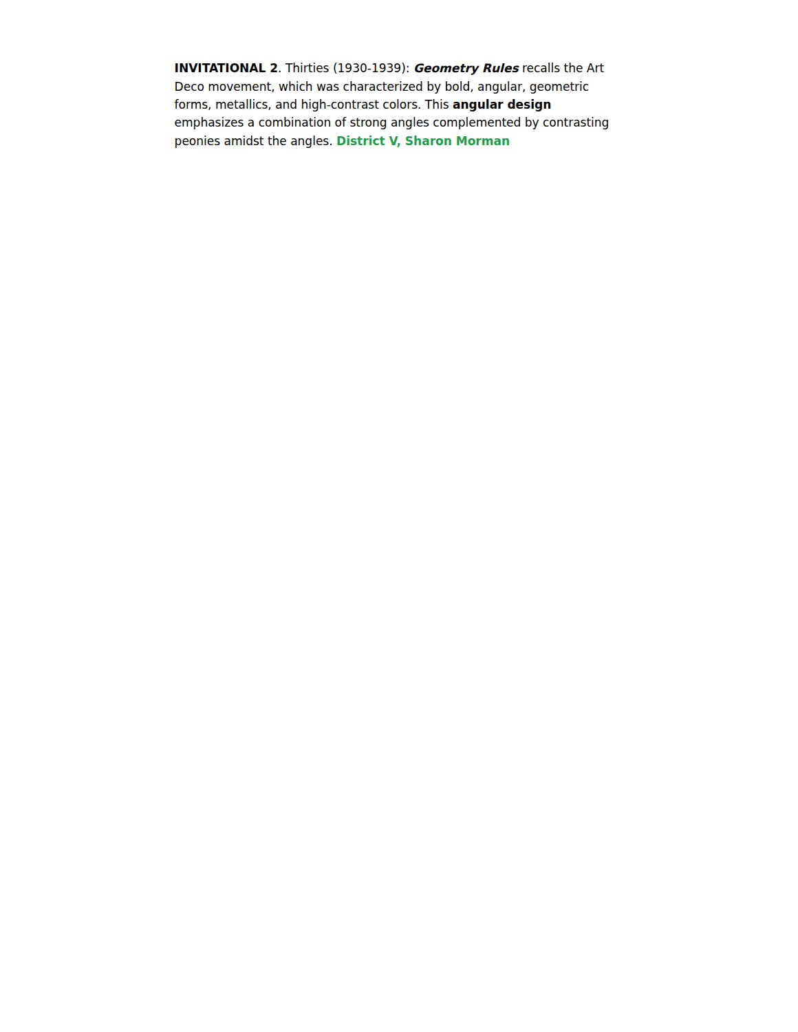INVITATIONAL 2. Thirties (1930-1939): Geometry Rules recalls the Art Deco movement, which was characterized by bold, angular, geometric forms, metallics, and high-contrast colors. This angular design emphasizes a combination of strong angles complemented by contrasting peonies amidst the angles. District V, Sharon Morman